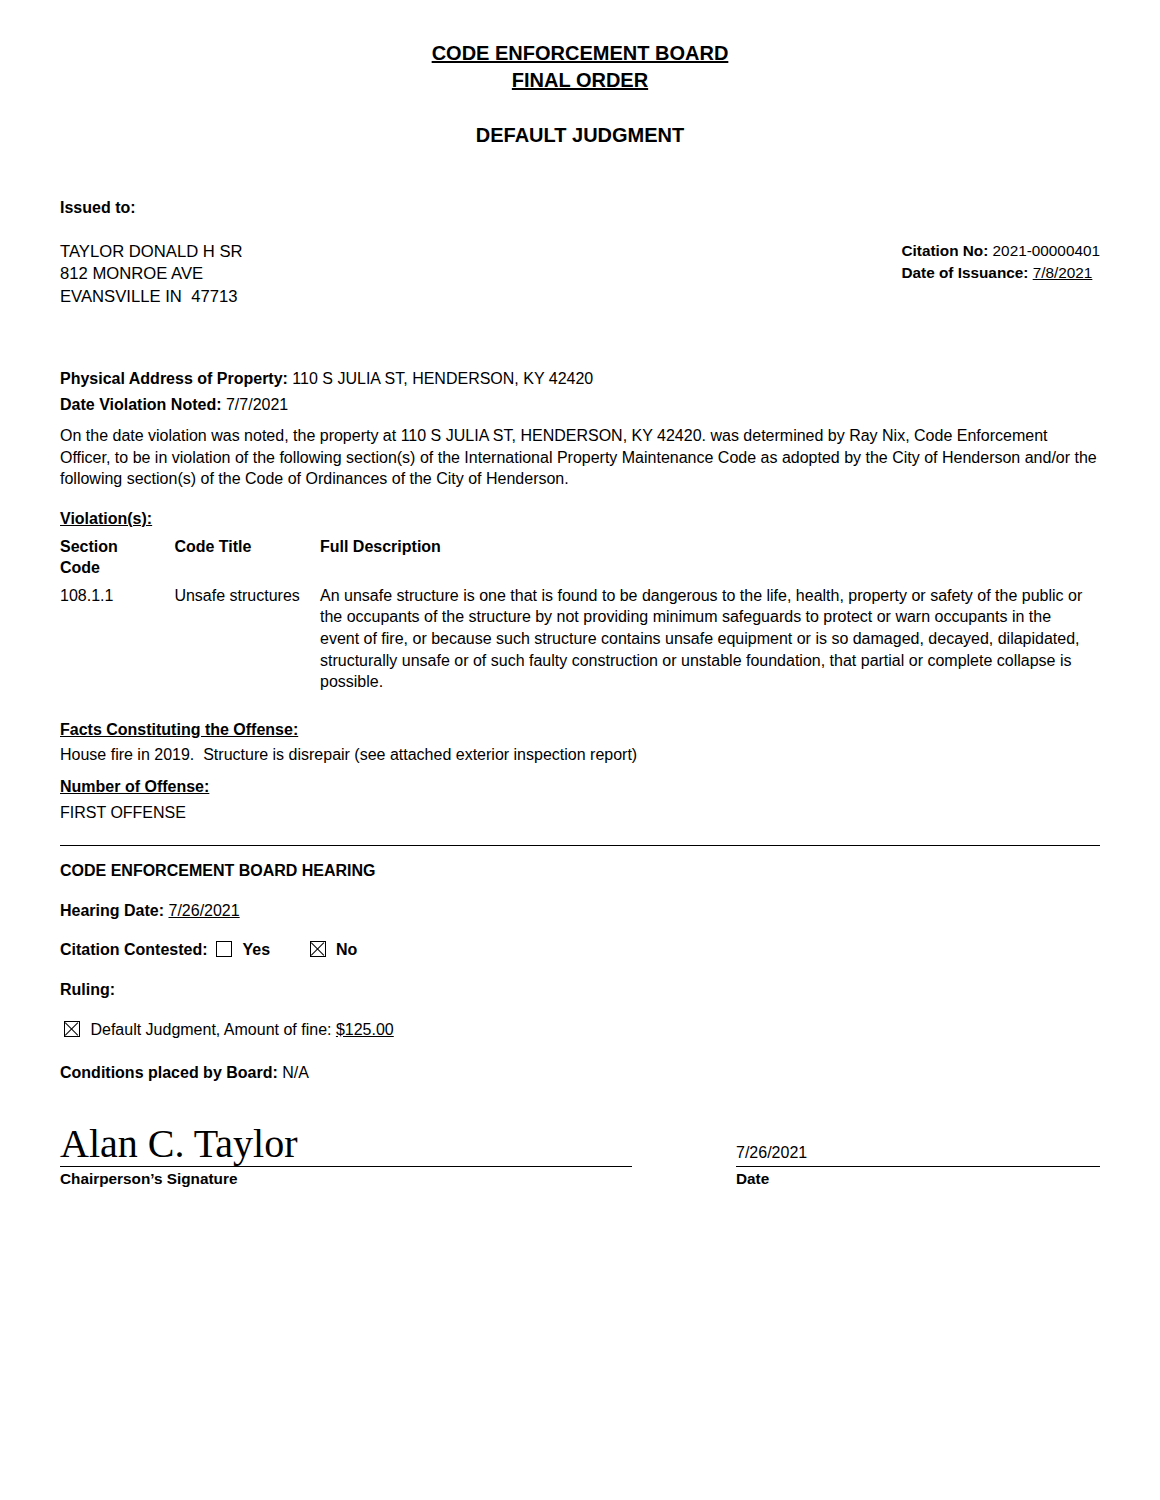CODE ENFORCEMENT BOARD
FINAL ORDER
DEFAULT JUDGMENT
Issued to:
TAYLOR DONALD H SR 812 MONROE AVE EVANSVILLE IN 47713
Citation No: 2021-00000401
Date of Issuance: 7/8/2021
Physical Address of Property: 110 S JULIA ST, HENDERSON, KY 42420
Date Violation Noted: 7/7/2021
On the date violation was noted, the property at 110 S JULIA ST, HENDERSON, KY 42420. was determined by Ray Nix, Code Enforcement Officer, to be in violation of the following section(s) of the International Property Maintenance Code as adopted by the City of Henderson and/or the following section(s) of the Code of Ordinances of the City of Henderson.
Violation(s):
| Section Code | Code Title | Full Description |
| --- | --- | --- |
| 108.1.1 | Unsafe structures | An unsafe structure is one that is found to be dangerous to the life, health, property or safety of the public or the occupants of the structure by not providing minimum safeguards to protect or warn occupants in the event of fire, or because such structure contains unsafe equipment or is so damaged, decayed, dilapidated, structurally unsafe or of such faulty construction or unstable foundation, that partial or complete collapse is possible. |
Facts Constituting the Offense:
House fire in 2019. Structure is disrepair (see attached exterior inspection report)
Number of Offense:
FIRST OFFENSE
CODE ENFORCEMENT BOARD HEARING
Hearing Date: 7/26/2021
Citation Contested: Yes No
Ruling:
Default Judgment, Amount of fine: $125.00
Conditions placed by Board: N/A
Alan C. Taylor
Chairperson’s Signature
7/26/2021
Date